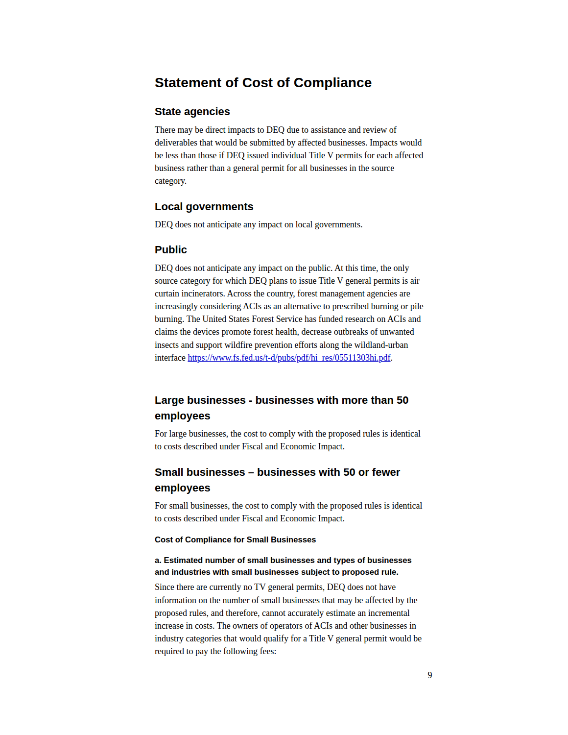Statement of Cost of Compliance
State agencies
There may be direct impacts to DEQ due to assistance and review of deliverables that would be submitted by affected businesses. Impacts would be less than those if DEQ issued individual Title V permits for each affected business rather than a general permit for all businesses in the source category.
Local governments
DEQ does not anticipate any impact on local governments.
Public
DEQ does not anticipate any impact on the public. At this time, the only source category for which DEQ plans to issue Title V general permits is air curtain incinerators. Across the country, forest management agencies are increasingly considering ACIs as an alternative to prescribed burning or pile burning. The United States Forest Service has funded research on ACIs and claims the devices promote forest health, decrease outbreaks of unwanted insects and support wildfire prevention efforts along the wildland-urban interface https://www.fs.fed.us/t-d/pubs/pdf/hi_res/05511303hi.pdf.
Large businesses - businesses with more than 50 employees
For large businesses, the cost to comply with the proposed rules is identical to costs described under Fiscal and Economic Impact.
Small businesses – businesses with 50 or fewer employees
For small businesses, the cost to comply with the proposed rules is identical to costs described under Fiscal and Economic Impact.
Cost of Compliance for Small Businesses
a. Estimated number of small businesses and types of businesses and industries with small businesses subject to proposed rule.
Since there are currently no TV general permits, DEQ does not have information on the number of small businesses that may be affected by the proposed rules, and therefore, cannot accurately estimate an incremental increase in costs. The owners of operators of ACIs and other businesses in industry categories that would qualify for a Title V general permit would be required to pay the following fees:
9